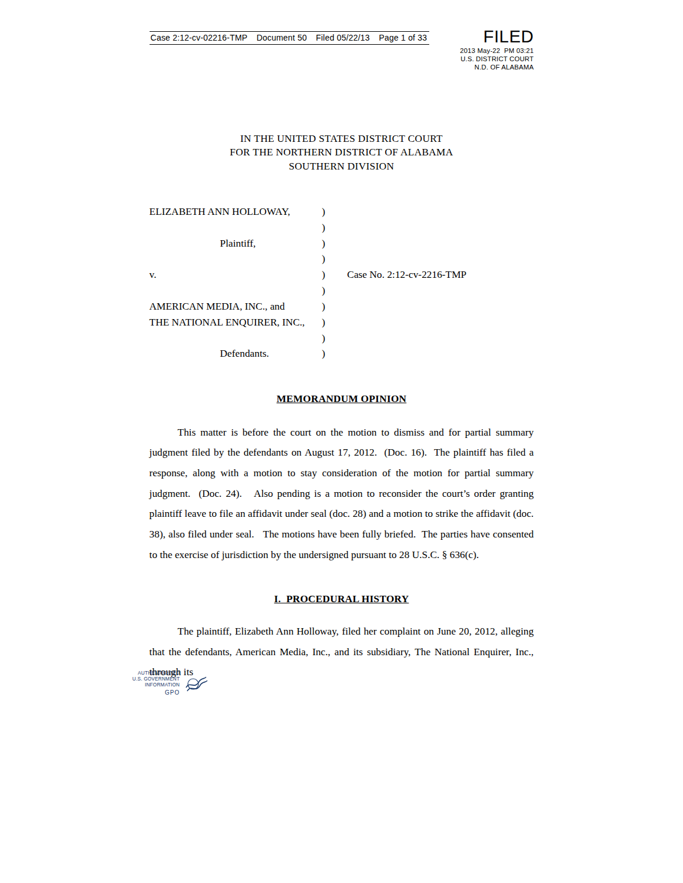Case 2:12-cv-02216-TMP Document 50 Filed 05/22/13 Page 1 of 33
FILED
2013 May-22 PM 03:21
U.S. DISTRICT COURT
N.D. OF ALABAMA
IN THE UNITED STATES DISTRICT COURT
FOR THE NORTHERN DISTRICT OF ALABAMA
SOUTHERN DIVISION
| ELIZABETH ANN HOLLOWAY, | ) | |
| | ) | |
| Plaintiff, | ) | |
| | ) | |
| v. | ) | Case No. 2:12-cv-2216-TMP |
| | ) | |
| AMERICAN MEDIA, INC., and | ) | |
| THE NATIONAL ENQUIRER, INC., | ) | |
| | ) | |
| Defendants. | ) | |
MEMORANDUM OPINION
This matter is before the court on the motion to dismiss and for partial summary judgment filed by the defendants on August 17, 2012. (Doc. 16). The plaintiff has filed a response, along with a motion to stay consideration of the motion for partial summary judgment. (Doc. 24). Also pending is a motion to reconsider the court’s order granting plaintiff leave to file an affidavit under seal (doc. 28) and a motion to strike the affidavit (doc. 38), also filed under seal. The motions have been fully briefed. The parties have consented to the exercise of jurisdiction by the undersigned pursuant to 28 U.S.C. § 636(c).
I. PROCEDURAL HISTORY
The plaintiff, Elizabeth Ann Holloway, filed her complaint on June 20, 2012, alleging that the defendants, American Media, Inc., and its subsidiary, The National Enquirer, Inc., through its
AUTHENTICATED
U.S. GOVERNMENT
INFORMATION
GPO